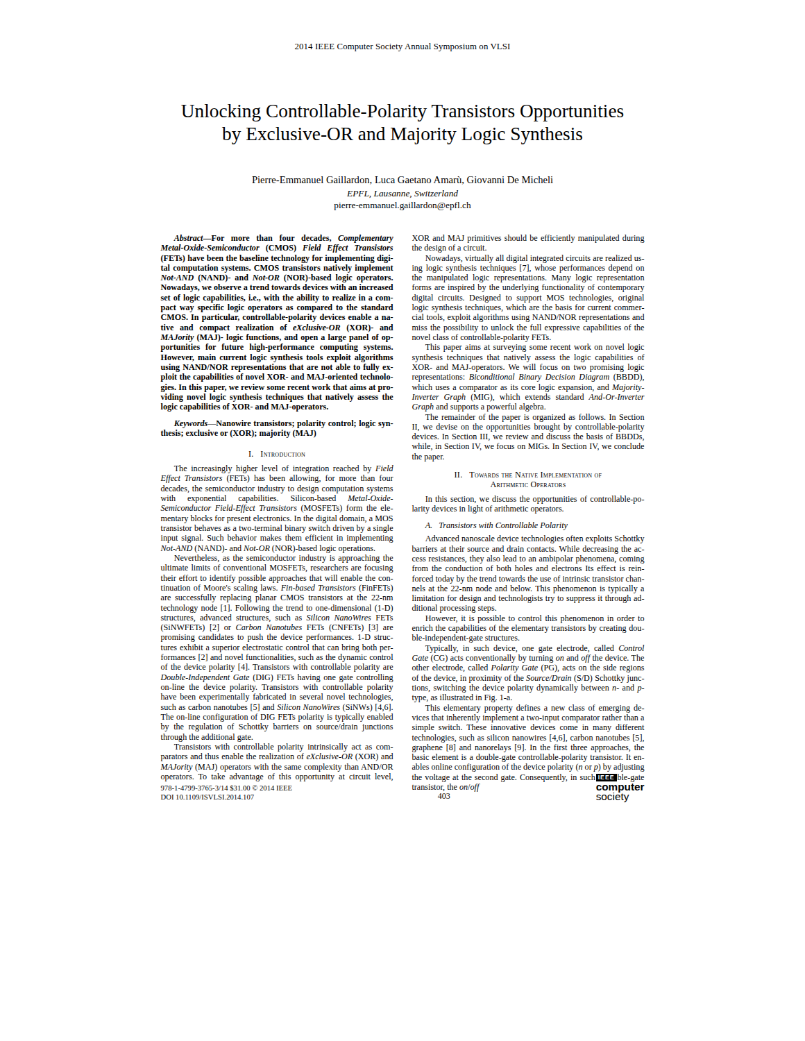2014 IEEE Computer Society Annual Symposium on VLSI
Unlocking Controllable-Polarity Transistors Opportunities
by Exclusive-OR and Majority Logic Synthesis
Pierre-Emmanuel Gaillardon, Luca Gaetano Amarù, Giovanni De Micheli
EPFL, Lausanne, Switzerland
pierre-emmanuel.gaillardon@epfl.ch
Abstract—For more than four decades, Complementary Metal-Oxide-Semiconductor (CMOS) Field Effect Transistors (FETs) have been the baseline technology for implementing digital computation systems. CMOS transistors natively implement Not-AND (NAND)- and Not-OR (NOR)-based logic operators. Nowadays, we observe a trend towards devices with an increased set of logic capabilities, i.e., with the ability to realize in a compact way specific logic operators as compared to the standard CMOS. In particular, controllable-polarity devices enable a native and compact realization of eXclusive-OR (XOR)- and MAJority (MAJ)- logic functions, and open a large panel of opportunities for future high-performance computing systems. However, main current logic synthesis tools exploit algorithms using NAND/NOR representations that are not able to fully exploit the capabilities of novel XOR- and MAJ-oriented technologies. In this paper, we review some recent work that aims at providing novel logic synthesis techniques that natively assess the logic capabilities of XOR- and MAJ-operators.
Keywords—Nanowire transistors; polarity control; logic synthesis; exclusive or (XOR); majority (MAJ)
I. Introduction
The increasingly higher level of integration reached by Field Effect Transistors (FETs) has been allowing, for more than four decades, the semiconductor industry to design computation systems with exponential capabilities. Silicon-based Metal-Oxide-Semiconductor Field-Effect Transistors (MOSFETs) form the elementary blocks for present electronics. In the digital domain, a MOS transistor behaves as a two-terminal binary switch driven by a single input signal. Such behavior makes them efficient in implementing Not-AND (NAND)- and Not-OR (NOR)-based logic operations.
Nevertheless, as the semiconductor industry is approaching the ultimate limits of conventional MOSFETs, researchers are focusing their effort to identify possible approaches that will enable the continuation of Moore's scaling laws. Fin-based Transistors (FinFETs) are successfully replacing planar CMOS transistors at the 22-nm technology node [1]. Following the trend to one-dimensional (1-D) structures, advanced structures, such as Silicon NanoWires FETs (SiNWFETs) [2] or Carbon Nanotubes FETs (CNFETs) [3] are promising candidates to push the device performances. 1-D structures exhibit a superior electrostatic control that can bring both performances [2] and novel functionalities, such as the dynamic control of the device polarity [4]. Transistors with controllable polarity are Double-Independent Gate (DIG) FETs having one gate controlling on-line the device polarity. Transistors with controllable polarity have been experimentally fabricated in several novel technologies, such as carbon nanotubes [5] and Silicon NanoWires (SiNWs) [4,6]. The on-line configuration of DIG FETs polarity is typically enabled by the regulation of Schottky barriers on source/drain junctions through the additional gate.
Transistors with controllable polarity intrinsically act as comparators and thus enable the realization of eXclusive-OR (XOR) and MAJority (MAJ) operators with the same complexity than AND/OR operators. To take advantage of this opportunity at circuit level, XOR and MAJ primitives should be efficiently manipulated during the design of a circuit.
Nowadays, virtually all digital integrated circuits are realized using logic synthesis techniques [7], whose performances depend on the manipulated logic representations. Many logic representation forms are inspired by the underlying functionality of contemporary digital circuits. Designed to support MOS technologies, original logic synthesis techniques, which are the basis for current commercial tools, exploit algorithms using NAND/NOR representations and miss the possibility to unlock the full expressive capabilities of the novel class of controllable-polarity FETs.
This paper aims at surveying some recent work on novel logic synthesis techniques that natively assess the logic capabilities of XOR- and MAJ-operators. We will focus on two promising logic representations: Biconditional Binary Decision Diagram (BBDD), which uses a comparator as its core logic expansion, and Majority-Inverter Graph (MIG), which extends standard And-Or-Inverter Graph and supports a powerful algebra.
The remainder of the paper is organized as follows. In Section II, we devise on the opportunities brought by controllable-polarity devices. In Section III, we review and discuss the basis of BBDDs, while, in Section IV, we focus on MIGs. In Section IV, we conclude the paper.
II. Towards the Native Implementation of
Arithmetic Operators
In this section, we discuss the opportunities of controllable-polarity devices in light of arithmetic operators.
A. Transistors with Controllable Polarity
Advanced nanoscale device technologies often exploits Schottky barriers at their source and drain contacts. While decreasing the access resistances, they also lead to an ambipolar phenomena, coming from the conduction of both holes and electrons Its effect is reinforced today by the trend towards the use of intrinsic transistor channels at the 22-nm node and below. This phenomenon is typically a limitation for design and technologists try to suppress it through additional processing steps.
However, it is possible to control this phenomenon in order to enrich the capabilities of the elementary transistors by creating double-independent-gate structures.
Typically, in such device, one gate electrode, called Control Gate (CG) acts conventionally by turning on and off the device. The other electrode, called Polarity Gate (PG), acts on the side regions of the device, in proximity of the Source/Drain (S/D) Schottky junctions, switching the device polarity dynamically between n- and p-type, as illustrated in Fig. 1-a.
This elementary property defines a new class of emerging devices that inherently implement a two-input comparator rather than a simple switch. These innovative devices come in many different technologies, such as silicon nanowires [4,6], carbon nanotubes [5], graphene [8] and nanorelays [9]. In the first three approaches, the basic element is a double-gate controllable-polarity transistor. It enables online configuration of the device polarity (n or p) by adjusting the voltage at the second gate. Consequently, in such a double-gate transistor, the on/off
978-1-4799-3765-3/14 $31.00 © 2014 IEEE
DOI 10.1109/ISVLSI.2014.107
403
IEEE
computer
society